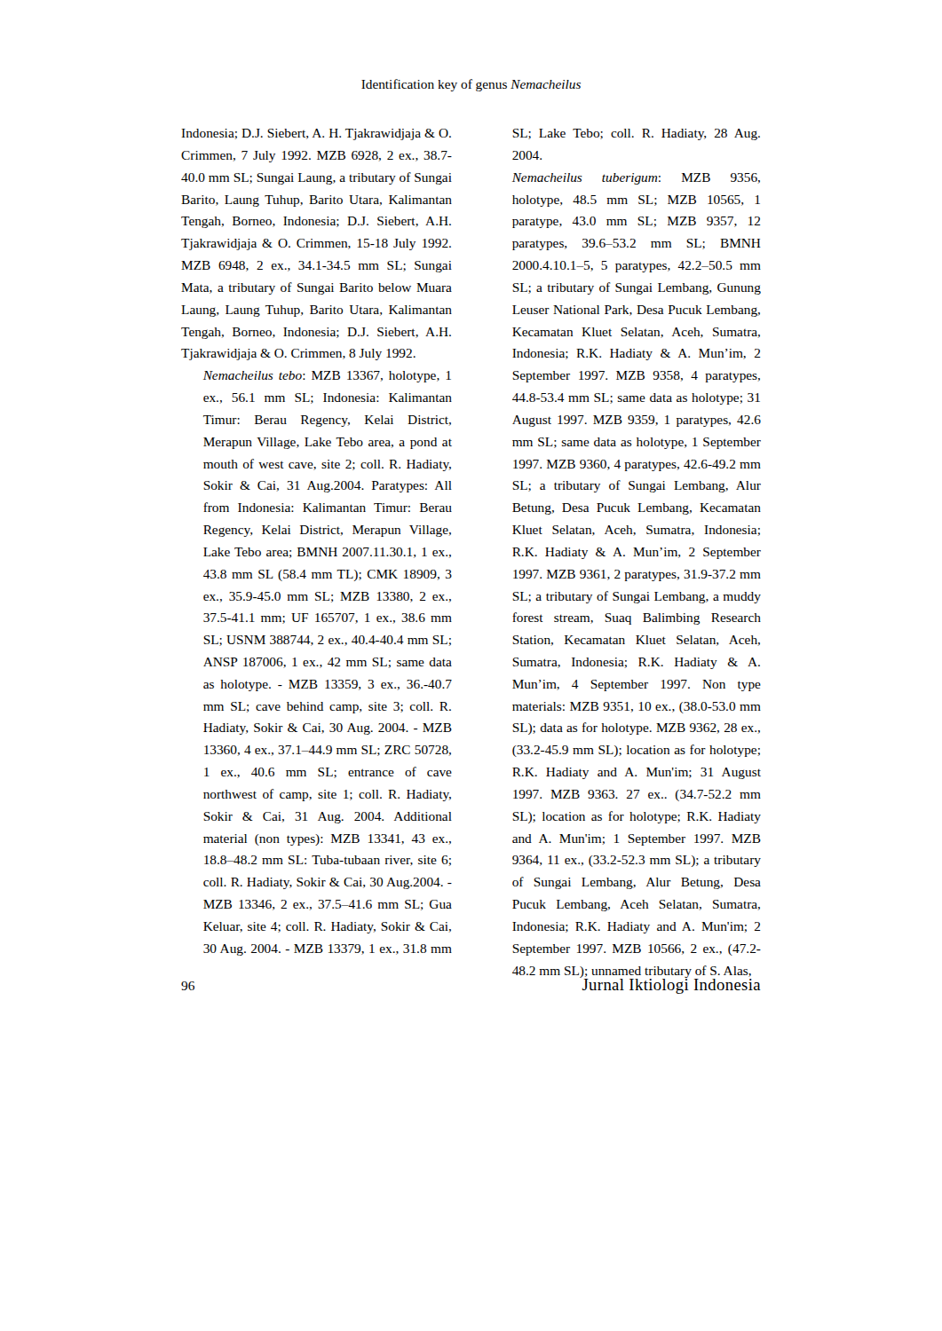Identification key of genus Nemacheilus
Indonesia; D.J. Siebert, A. H. Tjakrawidjaja & O. Crimmen, 7 July 1992. MZB 6928, 2 ex., 38.7-40.0 mm SL; Sungai Laung, a tributary of Sungai Barito, Laung Tuhup, Barito Utara, Kalimantan Tengah, Borneo, Indonesia; D.J. Siebert, A.H. Tjakrawidjaja & O. Crimmen, 15-18 July 1992. MZB 6948, 2 ex., 34.1-34.5 mm SL; Sungai Mata, a tributary of Sungai Barito below Muara Laung, Laung Tuhup, Barito Utara, Kalimantan Tengah, Borneo, Indonesia; D.J. Siebert, A.H. Tjakrawidjaja & O. Crimmen, 8 July 1992.
Nemacheilus tebo: MZB 13367, holotype, 1 ex., 56.1 mm SL; Indonesia: Kalimantan Timur: Berau Regency, Kelai District, Merapun Village, Lake Tebo area, a pond at mouth of west cave, site 2; coll. R. Hadiaty, Sokir & Cai, 31 Aug.2004. Paratypes: All from Indonesia: Kalimantan Timur: Berau Regency, Kelai District, Merapun Village, Lake Tebo area; BMNH 2007.11.30.1, 1 ex., 43.8 mm SL (58.4 mm TL); CMK 18909, 3 ex., 35.9-45.0 mm SL; MZB 13380, 2 ex., 37.5-41.1 mm; UF 165707, 1 ex., 38.6 mm SL; USNM 388744, 2 ex., 40.4-40.4 mm SL; ANSP 187006, 1 ex., 42 mm SL; same data as holotype. - MZB 13359, 3 ex., 36.-40.7 mm SL; cave behind camp, site 3; coll. R. Hadiaty, Sokir & Cai, 30 Aug. 2004. - MZB 13360, 4 ex., 37.1–44.9 mm SL; ZRC 50728, 1 ex., 40.6 mm SL; entrance of cave northwest of camp, site 1; coll. R. Hadiaty, Sokir & Cai, 31 Aug. 2004. Additional material (non types): MZB 13341, 43 ex., 18.8–48.2 mm SL: Tuba-tubaan river, site 6; coll. R. Hadiaty, Sokir & Cai, 30 Aug.2004. - MZB 13346, 2 ex., 37.5–41.6 mm SL; Gua Keluar, site 4; coll. R. Hadiaty, Sokir & Cai, 30 Aug. 2004. - MZB 13379, 1 ex., 31.8 mm SL; Lake Tebo; coll. R. Hadiaty, 28 Aug. 2004.
Nemacheilus tuberigum: MZB 9356, holotype, 48.5 mm SL; MZB 10565, 1 paratype, 43.0 mm SL; MZB 9357, 12 paratypes, 39.6–53.2 mm SL; BMNH 2000.4.10.1–5, 5 paratypes, 42.2–50.5 mm SL; a tributary of Sungai Lembang, Gunung Leuser National Park, Desa Pucuk Lembang, Kecamatan Kluet Selatan, Aceh, Sumatra, Indonesia; R.K. Hadiaty & A. Mun’im, 2 September 1997. MZB 9358, 4 paratypes, 44.8-53.4 mm SL; same data as holotype; 31 August 1997. MZB 9359, 1 paratypes, 42.6 mm SL; same data as holotype, 1 September 1997. MZB 9360, 4 paratypes, 42.6-49.2 mm SL; a tributary of Sungai Lembang, Alur Betung, Desa Pucuk Lembang, Kecamatan Kluet Selatan, Aceh, Sumatra, Indonesia; R.K. Hadiaty & A. Mun’im, 2 September 1997. MZB 9361, 2 paratypes, 31.9-37.2 mm SL; a tributary of Sungai Lembang, a muddy forest stream, Suaq Balimbing Research Station, Kecamatan Kluet Selatan, Aceh, Sumatra, Indonesia; R.K. Hadiaty & A. Mun’im, 4 September 1997. Non type materials: MZB 9351, 10 ex., (38.0-53.0 mm SL); data as for holotype. MZB 9362, 28 ex., (33.2-45.9 mm SL); location as for holotype; R.K. Hadiaty and A. Mun'im; 31 August 1997. MZB 9363. 27 ex.. (34.7-52.2 mm SL); location as for holotype; R.K. Hadiaty and A. Mun'im; 1 September 1997. MZB 9364, 11 ex., (33.2-52.3 mm SL); a tributary of Sungai Lembang, Alur Betung, Desa Pucuk Lembang, Aceh Selatan, Sumatra, Indonesia; R.K. Hadiaty and A. Mun'im; 2 September 1997. MZB 10566, 2 ex., (47.2-48.2 mm SL); unnamed tributary of S. Alas,
96 Jurnal Iktiologi Indonesia